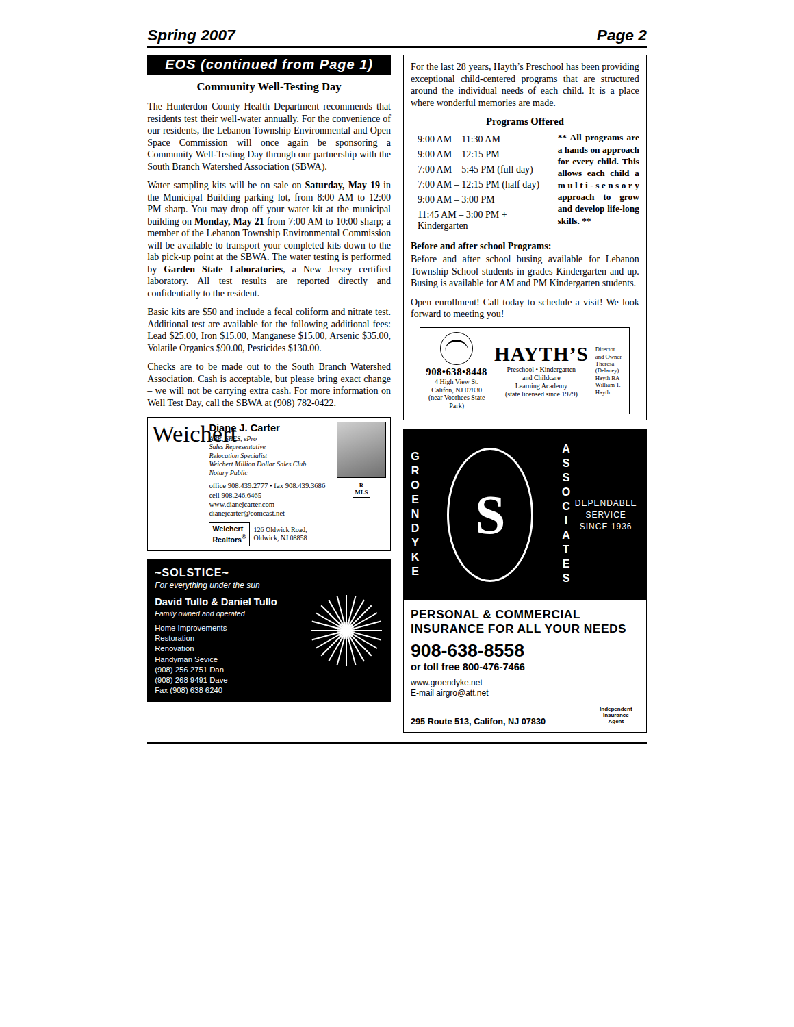Spring 2007
Page 2
EOS (continued from Page 1)
Community Well-Testing Day
The Hunterdon County Health Department recommends that residents test their well-water annually. For the convenience of our residents, the Lebanon Township Environmental and Open Space Commission will once again be sponsoring a Community Well-Testing Day through our partnership with the South Branch Watershed Association (SBWA).
Water sampling kits will be on sale on Saturday, May 19 in the Municipal Building parking lot, from 8:00 AM to 12:00 PM sharp. You may drop off your water kit at the municipal building on Monday, May 21 from 7:00 AM to 10:00 sharp; a member of the Lebanon Township Environmental Commission will be available to transport your completed kits down to the lab pick-up point at the SBWA. The water testing is performed by Garden State Laboratories, a New Jersey certified laboratory. All test results are reported directly and confidentially to the resident.
Basic kits are $50 and include a fecal coliform and nitrate test. Additional test are available for the following additional fees: Lead $25.00, Iron $15.00, Manganese $15.00, Arsenic $35.00, Volatile Organics $90.00, Pesticides $130.00.
Checks are to be made out to the South Branch Watershed Association. Cash is acceptable, but please bring exact change – we will not be carrying extra cash. For more information on Well Test Day, call the SBWA at (908) 782-0422.
Weichert
Diane J. Carter
ABR, SRES, ePro
Sales Representative
Relocation Specialist
Weichert Million Dollar Sales Club
Notary Public
office 908.439.2777 • fax 908.439.3686
cell 908.246.6465
www.dianejcarter.com
dianejcarter@comcast.net
Weichert
Realtors® 126 Oldwick Road, Oldwick, NJ 08858
R
MLS
~SOLSTICE~
For everything under the sun
David Tullo & Daniel Tullo
Family owned and operated
Home Improvements
Restoration
Renovation
Handyman Sevice
(908) 256 2751 Dan
(908) 268 9491 Dave
Fax (908) 638 6240
For the last 28 years, Hayth’s Preschool has been providing exceptional child-centered programs that are structured around the individual needs of each child. It is a place where wonderful memories are made.
Programs Offered
9:00 AM – 11:30 AM
9:00 AM – 12:15 PM
7:00 AM – 5:45 PM (full day)
7:00 AM – 12:15 PM (half day)
9:00 AM – 3:00 PM
11:45 AM – 3:00 PM + Kindergarten
** All programs are a hands on approach for every child. This allows each child a m u l t i - s e n s o r y approach to grow and develop life-long skills. **
Before and after school Programs:
Before and after school busing available for Lebanon Township School students in grades Kindergarten and up. Busing is available for AM and PM Kindergarten students.
Open enrollment! Call today to schedule a visit! We look forward to meeting you!
908•638•8448
4 High View St.
Califon, NJ 07830
(near Voorhees State Park)
HAYTH’S
Preschool • Kindergarten
and Childcare
Learning Academy
(state licensed since 1979)
Director and Owner
Theresa (Delaney) Hayth BA
William T. Hayth
GROENDYKE
S
ASSOCIATES
DEPENDABLE
SERVICE
SINCE 1936
PERSONAL & COMMERCIAL
INSURANCE FOR ALL YOUR NEEDS
908-638-8558
or toll free 800-476-7466
www.groendyke.net
E-mail airgro@att.net
295 Route 513, Califon, NJ 07830 Independent
Insurance
Agent